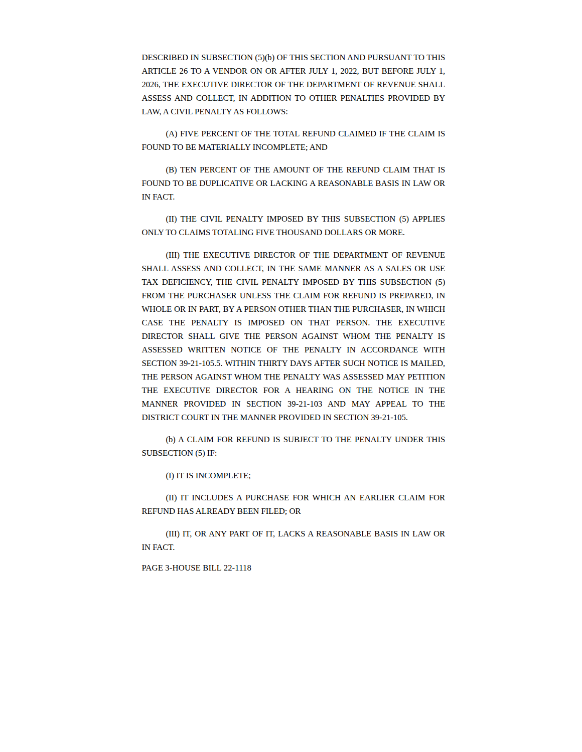DESCRIBED IN SUBSECTION (5)(b) OF THIS SECTION AND PURSUANT TO THIS ARTICLE 26 TO A VENDOR ON OR AFTER JULY 1, 2022, BUT BEFORE JULY 1, 2026, THE EXECUTIVE DIRECTOR OF THE DEPARTMENT OF REVENUE SHALL ASSESS AND COLLECT, IN ADDITION TO OTHER PENALTIES PROVIDED BY LAW, A CIVIL PENALTY AS FOLLOWS:
(A) FIVE PERCENT OF THE TOTAL REFUND CLAIMED IF THE CLAIM IS FOUND TO BE MATERIALLY INCOMPLETE; AND
(B) TEN PERCENT OF THE AMOUNT OF THE REFUND CLAIM THAT IS FOUND TO BE DUPLICATIVE OR LACKING A REASONABLE BASIS IN LAW OR IN FACT.
(II) THE CIVIL PENALTY IMPOSED BY THIS SUBSECTION (5) APPLIES ONLY TO CLAIMS TOTALING FIVE THOUSAND DOLLARS OR MORE.
(III) THE EXECUTIVE DIRECTOR OF THE DEPARTMENT OF REVENUE SHALL ASSESS AND COLLECT, IN THE SAME MANNER AS A SALES OR USE TAX DEFICIENCY, THE CIVIL PENALTY IMPOSED BY THIS SUBSECTION (5) FROM THE PURCHASER UNLESS THE CLAIM FOR REFUND IS PREPARED, IN WHOLE OR IN PART, BY A PERSON OTHER THAN THE PURCHASER, IN WHICH CASE THE PENALTY IS IMPOSED ON THAT PERSON. THE EXECUTIVE DIRECTOR SHALL GIVE THE PERSON AGAINST WHOM THE PENALTY IS ASSESSED WRITTEN NOTICE OF THE PENALTY IN ACCORDANCE WITH SECTION 39-21-105.5. WITHIN THIRTY DAYS AFTER SUCH NOTICE IS MAILED, THE PERSON AGAINST WHOM THE PENALTY WAS ASSESSED MAY PETITION THE EXECUTIVE DIRECTOR FOR A HEARING ON THE NOTICE IN THE MANNER PROVIDED IN SECTION 39-21-103 AND MAY APPEAL TO THE DISTRICT COURT IN THE MANNER PROVIDED IN SECTION 39-21-105.
(b) A CLAIM FOR REFUND IS SUBJECT TO THE PENALTY UNDER THIS SUBSECTION (5) IF:
(I) IT IS INCOMPLETE;
(II) IT INCLUDES A PURCHASE FOR WHICH AN EARLIER CLAIM FOR REFUND HAS ALREADY BEEN FILED; OR
(III) IT, OR ANY PART OF IT, LACKS A REASONABLE BASIS IN LAW OR IN FACT.
PAGE 3-HOUSE BILL 22-1118